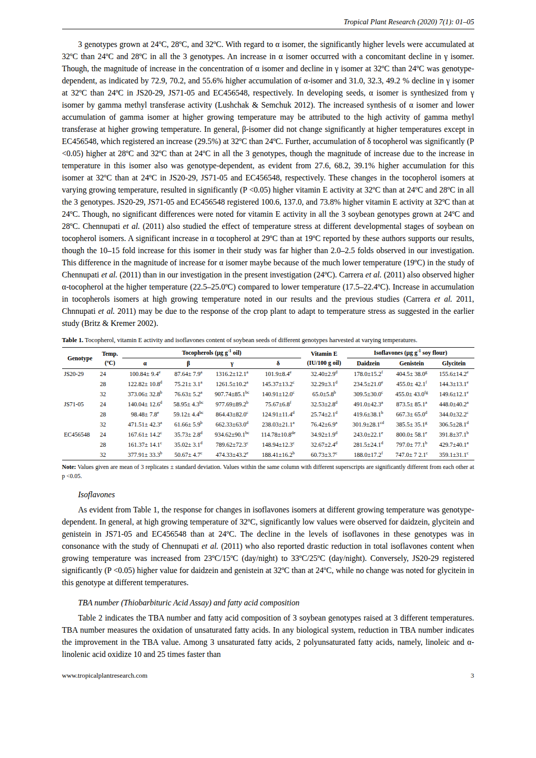Tropical Plant Research (2020) 7(1): 01–05
3 genotypes grown at 24ºC, 28ºC, and 32ºC. With regard to α isomer, the significantly higher levels were accumulated at 32ºC than 24ºC and 28ºC in all the 3 genotypes. An increase in α isomer occurred with a concomitant decline in γ isomer. Though, the magnitude of increase in the concentration of α isomer and decline in γ isomer at 32ºC than 24ºC was genotype-dependent, as indicated by 72.9, 70.2, and 55.6% higher accumulation of α-isomer and 31.0, 32.3, 49.2 % decline in γ isomer at 32ºC than 24ºC in JS20-29, JS71-05 and EC456548, respectively. In developing seeds, α isomer is synthesized from γ isomer by gamma methyl transferase activity (Lushchak & Semchuk 2012). The increased synthesis of α isomer and lower accumulation of gamma isomer at higher growing temperature may be attributed to the high activity of gamma methyl transferase at higher growing temperature. In general, β-isomer did not change significantly at higher temperatures except in EC456548, which registered an increase (29.5%) at 32ºC than 24ºC. Further, accumulation of δ tocopherol was significantly (P <0.05) higher at 28ºC and 32ºC than at 24ºC in all the 3 genotypes, though the magnitude of increase due to the increase in temperature in this isomer also was genotype-dependent, as evident from 27.6, 68.2, 39.1% higher accumulation for this isomer at 32ºC than at 24ºC in JS20-29, JS71-05 and EC456548, respectively. These changes in the tocopherol isomers at varying growing temperature, resulted in significantly (P <0.05) higher vitamin E activity at 32ºC than at 24ºC and 28ºC in all the 3 genotypes. JS20-29, JS71-05 and EC456548 registered 100.6, 137.0, and 73.8% higher vitamin E activity at 32ºC than at 24ºC. Though, no significant differences were noted for vitamin E activity in all the 3 soybean genotypes grown at 24ºC and 28ºC. Chennupati et al. (2011) also studied the effect of temperature stress at different developmental stages of soybean on tocopherol isomers. A significant increase in α tocopherol at 29ºC than at 19ºC reported by these authors supports our results, though the 10–15 fold increase for this isomer in their study was far higher than 2.0–2.5 folds observed in our investigation. This difference in the magnitude of increase for α isomer maybe because of the much lower temperature (19ºC) in the study of Chennupati et al. (2011) than in our investigation in the present investigation (24ºC). Carrera et al. (2011) also observed higher α-tocopherol at the higher temperature (22.5–25.0ºC) compared to lower temperature (17.5–22.4ºC). Increase in accumulation in tocopherols isomers at high growing temperature noted in our results and the previous studies (Carrera et al. 2011, Chnnupati et al. 2011) may be due to the response of the crop plant to adapt to temperature stress as suggested in the earlier study (Britz & Kremer 2002).
Table 1. Tocopherol, vitamin E activity and isoflavones content of soybean seeds of different genotypes harvested at varying temperatures.
| Genotype | Temp. (ºC) | Tocopherols (µg g -1 oil) | Vitamin E (IU/100 g oil) | Isoflavones (µg g -1 soy flour) |
| --- | --- | --- | --- | --- |
| α | β | γ | δ | Daidzein | Genistein | Glycitein |
| JS20-29 | 24 | 100.84± 9.4 e | 87.64± 7.9 a | 1316.2±12.1 a | 101.9±8.4 e | 32.40±2.9 d | 178.0±15.2 f | 404.5± 38.0 g | 155.6±14.2 e |
| | 28 | 122.82± 10.8 d | 75.21± 3.1 a | 1261.5±10.2 a | 145.37±13.2 c | 32.29±3.1 d | 234.5±21.0 e | 455.0± 42.1 f | 144.3±13.1 e |
| | 32 | 373.06± 32.8 b | 76.63± 5.2 a | 907.74±85.1 bc | 140.91±12.0 c | 65.0±5.8 b | 309.5±30.0 c | 455.0± 43.0 fg | 149.6±12.1 e |
| JS71-05 | 24 | 140.04± 12.6 d | 58.95± 4.3 bc | 977.69±89.2 b | 75.67±6.8 f | 32.53±2.8 d | 491.0±42.3 a | 873.5± 85.1 a | 448.0±40.2 a |
| | 28 | 98.48± 7.8 e | 59.12± 4.4 bc | 864.43±82.0 c | 124.91±11.4 d | 25.74±2.1 d | 419.6±38.1 b | 667.3± 65.0 d | 344.0±32.2 c |
| | 32 | 471.51± 42.3 a | 61.66± 5.9 b | 662.33±63.0 d | 238.03±21.1 a | 76.42±6.9 a | 301.9±28.1 cd | 385.5± 35.1 g | 306.5±28.1 d |
| EC456548 | 24 | 167.61± 14.2 c | 35.73± 2.8 d | 934.62±90.1 bc | 114.78±10.8 de | 34.92±1.9 d | 243.0±22.1 e | 800.0± 58.1 e | 391.8±37.1 b |
| | 28 | 161.37± 14.1 c | 35.02± 3.1 d | 789.62±72.3 c | 148.94±12.3 c | 32.67±2.4 d | 281.5±24.1 d | 797.0± 77.1 b | 429.7±40.1 a |
| | 32 | 377.91± 33.3 b | 50.67± 4.7 c | 474.33±43.2 e | 188.41±16.2 b | 60.73±3.7 c | 188.0±17.2 f | 747.0± 7 2.1 c | 359.1±31.1 c |
Note: Values given are mean of 3 replicates ± standard deviation. Values within the same column with different superscripts are significantly different from each other at p <0.05.
Isoflavones
As evident from Table 1, the response for changes in isoflavones isomers at different growing temperature was genotype-dependent. In general, at high growing temperature of 32ºC, significantly low values were observed for daidzein, glycitein and genistein in JS71-05 and EC456548 than at 24ºC. The decline in the levels of isoflavones in these genotypes was in consonance with the study of Chennupati et al. (2011) who also reported drastic reduction in total isoflavones content when growing temperature was increased from 23ºC/15ºC (day/night) to 33ºC/25ºC (day/night). Conversely, JS20-29 registered significantly (P <0.05) higher value for daidzein and genistein at 32ºC than at 24ºC, while no change was noted for glycitein in this genotype at different temperatures.
TBA number (Thiobarbituric Acid Assay) and fatty acid composition
Table 2 indicates the TBA number and fatty acid composition of 3 soybean genotypes raised at 3 different temperatures. TBA number measures the oxidation of unsaturated fatty acids. In any biological system, reduction in TBA number indicates the improvement in the TBA value. Among 3 unsaturated fatty acids, 2 polyunsaturated fatty acids, namely, linoleic and α-linolenic acid oxidize 10 and 25 times faster than
www.tropicalplantresearch.com 3